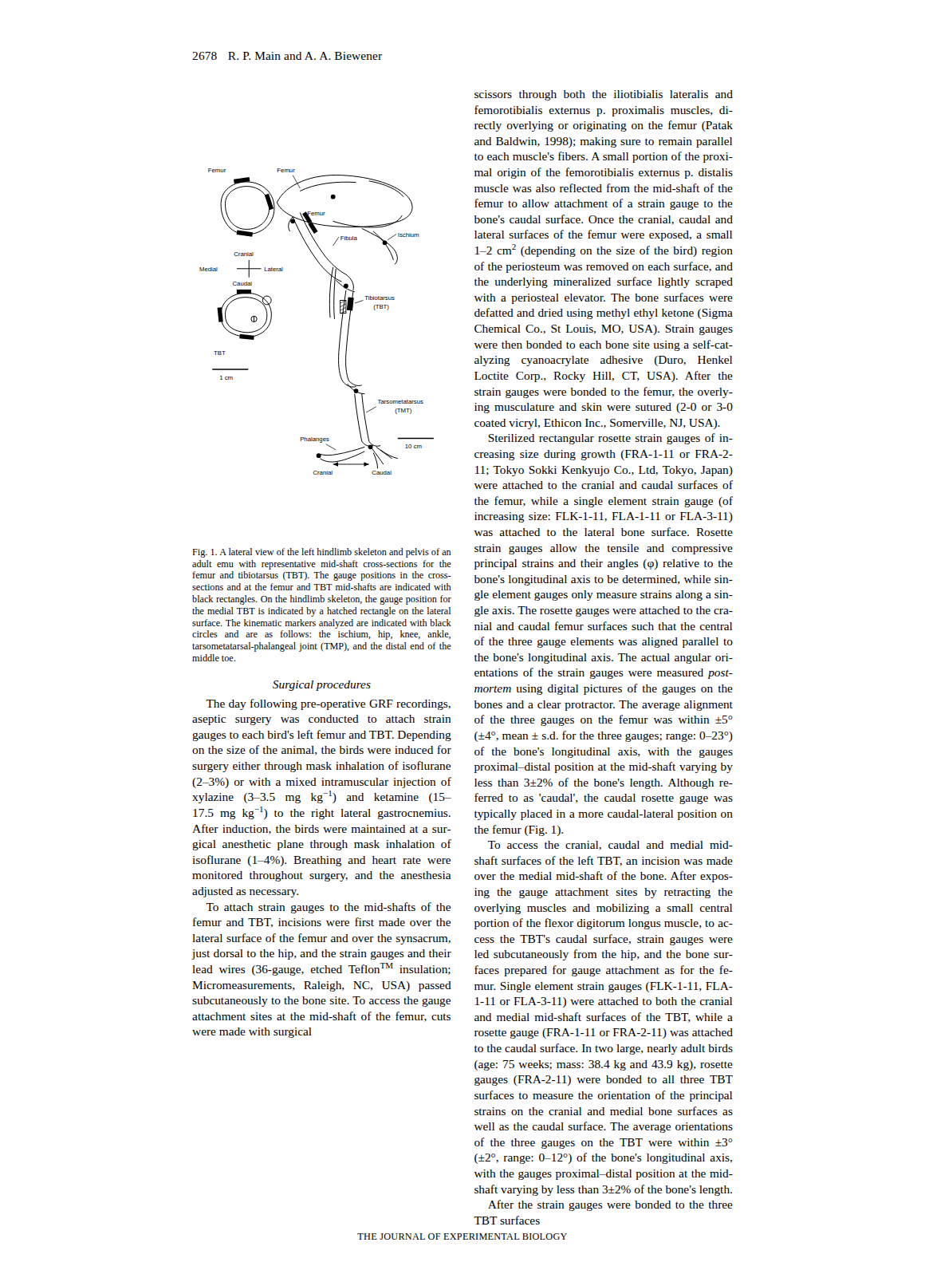2678 R. P. Main and A. A. Biewener
Femur Cranial Medial Lateral Caudal TBT 1 cm 10 cm Femur Femur Fibula Ischium Tibiotarsus (TBT) Tarsometatarsus (TMT) Phalanges Cranial Caudal
Fig. 1. A lateral view of the left hindlimb skeleton and pelvis of an adult emu with representative mid-shaft cross-sections for the femur and tibiotarsus (TBT). The gauge positions in the cross-sections and at the femur and TBT mid-shafts are indicated with black rectangles. On the hindlimb skeleton, the gauge position for the medial TBT is indicated by a hatched rectangle on the lateral surface. The kinematic markers analyzed are indicated with black circles and are as follows: the ischium, hip, knee, ankle, tarsometatarsal-phalangeal joint (TMP), and the distal end of the middle toe.
Surgical procedures
The day following pre-operative GRF recordings, aseptic surgery was conducted to attach strain gauges to each bird's left femur and TBT. Depending on the size of the animal, the birds were induced for surgery either through mask inhalation of isoflurane (2–3%) or with a mixed intramuscular injection of xylazine (3–3.5 mg kg−1) and ketamine (15–17.5 mg kg−1) to the right lateral gastrocnemius. After induction, the birds were maintained at a surgical anesthetic plane through mask inhalation of isoflurane (1–4%). Breathing and heart rate were monitored throughout surgery, and the anesthesia adjusted as necessary.
To attach strain gauges to the mid-shafts of the femur and TBT, incisions were first made over the lateral surface of the femur and over the synsacrum, just dorsal to the hip, and the strain gauges and their lead wires (36-gauge, etched TeflonTM insulation; Micromeasurements, Raleigh, NC, USA) passed subcutaneously to the bone site. To access the gauge attachment sites at the mid-shaft of the femur, cuts were made with surgical
scissors through both the iliotibialis lateralis and femorotibialis externus p. proximalis muscles, directly overlying or originating on the femur (Patak and Baldwin, 1998); making sure to remain parallel to each muscle's fibers. A small portion of the proximal origin of the femorotibialis externus p. distalis muscle was also reflected from the mid-shaft of the femur to allow attachment of a strain gauge to the bone's caudal surface. Once the cranial, caudal and lateral surfaces of the femur were exposed, a small 1–2 cm2 (depending on the size of the bird) region of the periosteum was removed on each surface, and the underlying mineralized surface lightly scraped with a periosteal elevator. The bone surfaces were defatted and dried using methyl ethyl ketone (Sigma Chemical Co., St Louis, MO, USA). Strain gauges were then bonded to each bone site using a self-catalyzing cyanoacrylate adhesive (Duro, Henkel Loctite Corp., Rocky Hill, CT, USA). After the strain gauges were bonded to the femur, the overlying musculature and skin were sutured (2-0 or 3-0 coated vicryl, Ethicon Inc., Somerville, NJ, USA).
Sterilized rectangular rosette strain gauges of increasing size during growth (FRA-1-11 or FRA-2-11; Tokyo Sokki Kenkyujo Co., Ltd, Tokyo, Japan) were attached to the cranial and caudal surfaces of the femur, while a single element strain gauge (of increasing size: FLK-1-11, FLA-1-11 or FLA-3-11) was attached to the lateral bone surface. Rosette strain gauges allow the tensile and compressive principal strains and their angles (φ) relative to the bone's longitudinal axis to be determined, while single element gauges only measure strains along a single axis. The rosette gauges were attached to the cranial and caudal femur surfaces such that the central of the three gauge elements was aligned parallel to the bone's longitudinal axis. The actual angular orientations of the strain gauges were measured post-mortem using digital pictures of the gauges on the bones and a clear protractor. The average alignment of the three gauges on the femur was within ±5° (±4°, mean ± s.d. for the three gauges; range: 0–23°) of the bone's longitudinal axis, with the gauges proximal–distal position at the mid-shaft varying by less than 3±2% of the bone's length. Although referred to as 'caudal', the caudal rosette gauge was typically placed in a more caudal-lateral position on the femur (Fig. 1).
To access the cranial, caudal and medial mid-shaft surfaces of the left TBT, an incision was made over the medial mid-shaft of the bone. After exposing the gauge attachment sites by retracting the overlying muscles and mobilizing a small central portion of the flexor digitorum longus muscle, to access the TBT's caudal surface, strain gauges were led subcutaneously from the hip, and the bone surfaces prepared for gauge attachment as for the femur. Single element strain gauges (FLK-1-11, FLA-1-11 or FLA-3-11) were attached to both the cranial and medial mid-shaft surfaces of the TBT, while a rosette gauge (FRA-1-11 or FRA-2-11) was attached to the caudal surface. In two large, nearly adult birds (age: 75 weeks; mass: 38.4 kg and 43.9 kg), rosette gauges (FRA-2-11) were bonded to all three TBT surfaces to measure the orientation of the principal strains on the cranial and medial bone surfaces as well as the caudal surface. The average orientations of the three gauges on the TBT were within ±3° (±2°, range: 0–12°) of the bone's longitudinal axis, with the gauges proximal–distal position at the mid-shaft varying by less than 3±2% of the bone's length.
After the strain gauges were bonded to the three TBT surfaces
THE JOURNAL OF EXPERIMENTAL BIOLOGY